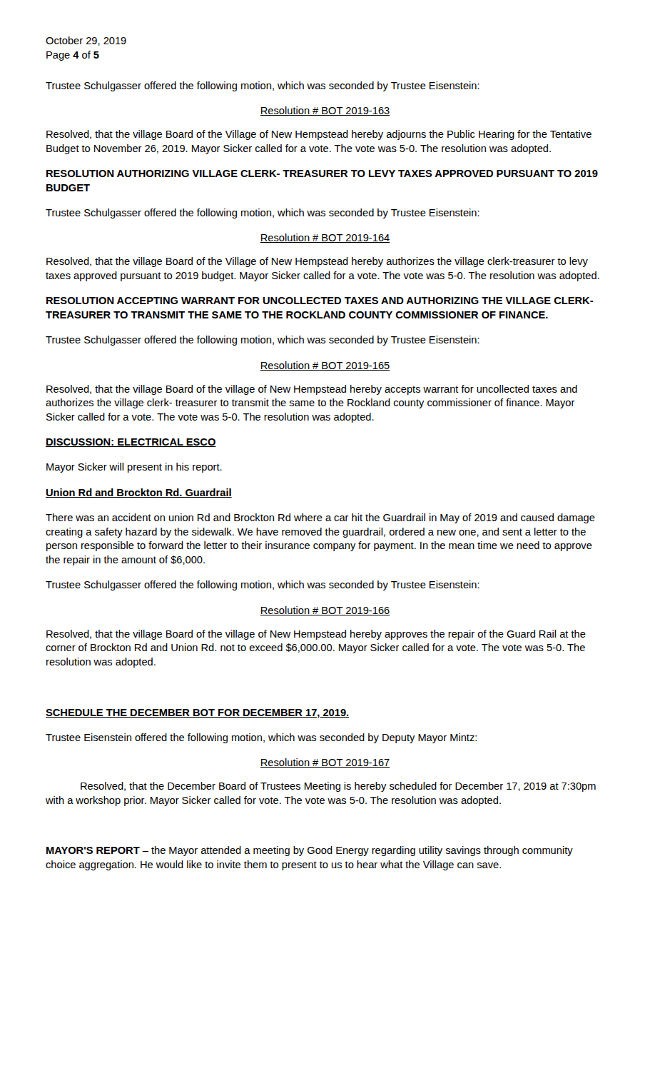October 29, 2019
Page 4 of 5
Trustee Schulgasser offered the following motion, which was seconded by Trustee Eisenstein:
Resolution # BOT 2019-163
Resolved, that the village Board of the Village of New Hempstead hereby adjourns the Public Hearing for the Tentative Budget to November 26, 2019. Mayor Sicker called for a vote. The vote was 5-0. The resolution was adopted.
RESOLUTION AUTHORIZING VILLAGE CLERK- TREASURER TO LEVY TAXES APPROVED PURSUANT TO 2019 BUDGET
Trustee Schulgasser offered the following motion, which was seconded by Trustee Eisenstein:
Resolution # BOT 2019-164
Resolved, that the village Board of the Village of New Hempstead hereby authorizes the village clerk-treasurer to levy taxes approved pursuant to 2019 budget. Mayor Sicker called for a vote. The vote was 5-0. The resolution was adopted.
RESOLUTION ACCEPTING WARRANT FOR UNCOLLECTED TAXES AND AUTHORIZING THE VILLAGE CLERK-TREASURER TO TRANSMIT THE SAME TO THE ROCKLAND COUNTY COMMISSIONER OF FINANCE.
Trustee Schulgasser offered the following motion, which was seconded by Trustee Eisenstein:
Resolution # BOT 2019-165
Resolved, that the village Board of the village of New Hempstead hereby accepts warrant for uncollected taxes and authorizes the village clerk- treasurer to transmit the same to the Rockland county commissioner of finance. Mayor Sicker called for a vote. The vote was 5-0. The resolution was adopted.
DISCUSSION: ELECTRICAL ESCO
Mayor Sicker will present in his report.
Union Rd and Brockton Rd. Guardrail
There was an accident on union Rd and Brockton Rd where a car hit the Guardrail in May of 2019 and caused damage creating a safety hazard by the sidewalk. We have removed the guardrail, ordered a new one, and sent a letter to the person responsible to forward the letter to their insurance company for payment. In the mean time we need to approve the repair in the amount of $6,000.
Trustee Schulgasser offered the following motion, which was seconded by Trustee Eisenstein:
Resolution # BOT 2019-166
Resolved, that the village Board of the village of New Hempstead hereby approves the repair of the Guard Rail at the corner of Brockton Rd and Union Rd. not to exceed $6,000.00. Mayor Sicker called for a vote. The vote was 5-0. The resolution was adopted.
SCHEDULE THE DECEMBER BOT FOR DECEMBER 17, 2019.
Trustee Eisenstein offered the following motion, which was seconded by Deputy Mayor Mintz:
Resolution # BOT 2019-167
Resolved, that the December Board of Trustees Meeting is hereby scheduled for December 17, 2019 at 7:30pm with a workshop prior. Mayor Sicker called for vote. The vote was 5-0. The resolution was adopted.
MAYOR'S REPORT – the Mayor attended a meeting by Good Energy regarding utility savings through community choice aggregation. He would like to invite them to present to us to hear what the Village can save.